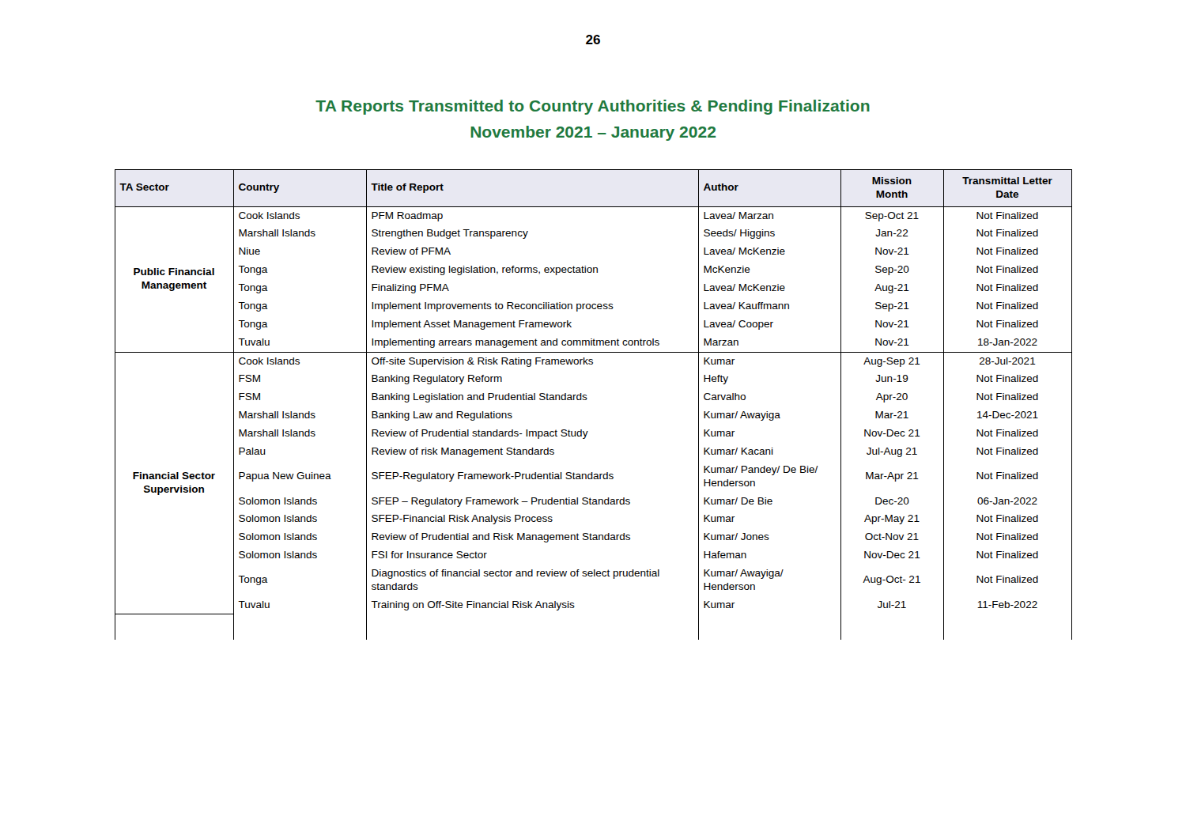26
TA Reports Transmitted to Country Authorities & Pending Finalization
November 2021 – January 2022
| TA Sector | Country | Title of Report | Author | Mission Month | Transmittal Letter Date |
| --- | --- | --- | --- | --- | --- |
| Public Financial Management | Cook Islands | PFM Roadmap | Lavea/ Marzan | Sep-Oct 21 | Not Finalized |
| Marshall Islands | Strengthen Budget Transparency | Seeds/ Higgins | Jan-22 | Not Finalized |
| Niue | Review of PFMA | Lavea/ McKenzie | Nov-21 | Not Finalized |
| Tonga | Review existing legislation, reforms, expectation | McKenzie | Sep-20 | Not Finalized |
| Tonga | Finalizing PFMA | Lavea/ McKenzie | Aug-21 | Not Finalized |
| Tonga | Implement Improvements to Reconciliation process | Lavea/ Kauffmann | Sep-21 | Not Finalized |
| Tonga | Implement Asset Management Framework | Lavea/ Cooper | Nov-21 | Not Finalized |
| Tuvalu | Implementing arrears management and commitment controls | Marzan | Nov-21 | 18-Jan-2022 |
| Financial Sector Supervision | Cook Islands | Off-site Supervision & Risk Rating Frameworks | Kumar | Aug-Sep 21 | 28-Jul-2021 |
| FSM | Banking Regulatory Reform | Hefty | Jun-19 | Not Finalized |
| FSM | Banking Legislation and Prudential Standards | Carvalho | Apr-20 | Not Finalized |
| Marshall Islands | Banking Law and Regulations | Kumar/ Awayiga | Mar-21 | 14-Dec-2021 |
| Marshall Islands | Review of Prudential standards- Impact Study | Kumar | Nov-Dec 21 | Not Finalized |
| Palau | Review of risk Management Standards | Kumar/ Kacani | Jul-Aug 21 | Not Finalized |
| Papua New Guinea | SFEP-Regulatory Framework-Prudential Standards | Kumar/ Pandey/ De Bie/ Henderson | Mar-Apr 21 | Not Finalized |
| Solomon Islands | SFEP – Regulatory Framework – Prudential Standards | Kumar/ De Bie | Dec-20 | 06-Jan-2022 |
| Solomon Islands | SFEP-Financial Risk Analysis Process | Kumar | Apr-May 21 | Not Finalized |
| Solomon Islands | Review of Prudential and Risk Management Standards | Kumar/ Jones | Oct-Nov 21 | Not Finalized |
| Solomon Islands | FSI for Insurance Sector | Hafeman | Nov-Dec 21 | Not Finalized |
| Tonga | Diagnostics of financial sector and review of select prudential standards | Kumar/ Awayiga/ Henderson | Aug-Oct- 21 | Not Finalized |
| Tuvalu | Training on Off-Site Financial Risk Analysis | Kumar | Jul-21 | 11-Feb-2022 |